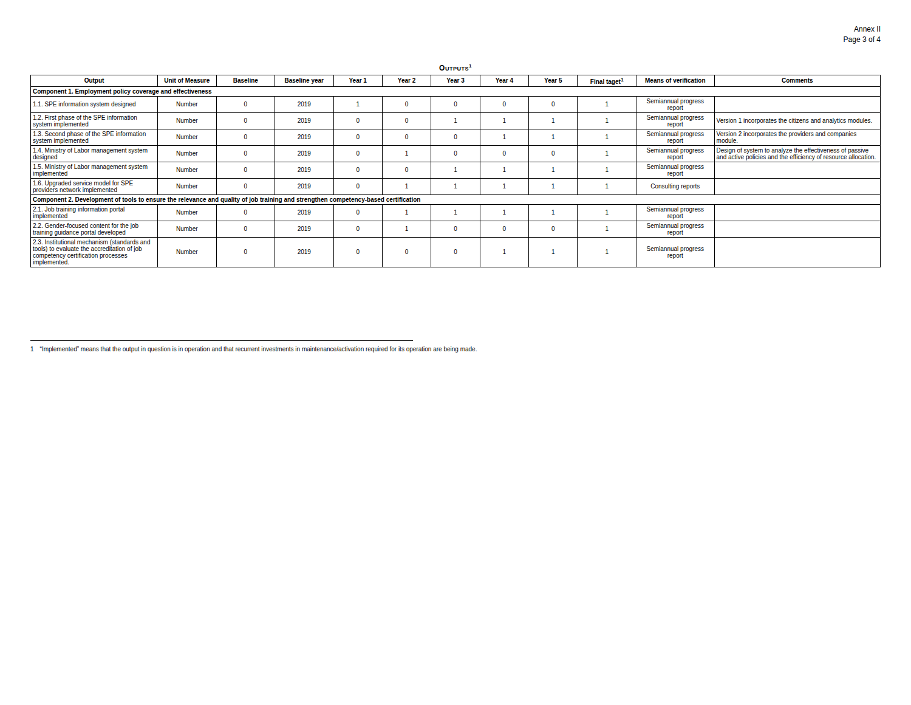Annex II
Page 3 of 4
OUTPUTS1
| Output | Unit of Measure | Baseline | Baseline year | Year 1 | Year 2 | Year 3 | Year 4 | Year 5 | Final taget 1 | Means of verification | Comments |
| --- | --- | --- | --- | --- | --- | --- | --- | --- | --- | --- | --- |
| Component 1. Employment policy coverage and effectiveness |
| 1.1. SPE information system designed | Number | 0 | 2019 | 1 | 0 | 0 | 0 | 0 | 1 | Semiannual progress report | |
| 1.2. First phase of the SPE information system implemented | Number | 0 | 2019 | 0 | 0 | 1 | 1 | 1 | 1 | Semiannual progress report | Version 1 incorporates the citizens and analytics modules. |
| 1.3. Second phase of the SPE information system implemented | Number | 0 | 2019 | 0 | 0 | 0 | 1 | 1 | 1 | Semiannual progress report | Version 2 incorporates the providers and companies module. |
| 1.4. Ministry of Labor management system designed | Number | 0 | 2019 | 0 | 1 | 0 | 0 | 0 | 1 | Semiannual progress report | Design of system to analyze the effectiveness of passive and active policies and the efficiency of resource allocation. |
| 1.5. Ministry of Labor management system implemented | Number | 0 | 2019 | 0 | 0 | 1 | 1 | 1 | 1 | Semiannual progress report | |
| 1.6. Upgraded service model for SPE providers network implemented | Number | 0 | 2019 | 0 | 1 | 1 | 1 | 1 | 1 | Consulting reports | |
| Component 2. Development of tools to ensure the relevance and quality of job training and strengthen competency-based certification |
| 2.1. Job training information portal implemented | Number | 0 | 2019 | 0 | 1 | 1 | 1 | 1 | 1 | Semiannual progress report | |
| 2.2. Gender-focused content for the job training guidance portal developed | Number | 0 | 2019 | 0 | 1 | 0 | 0 | 0 | 1 | Semiannual progress report | |
| 2.3. Institutional mechanism (standards and tools) to evaluate the accreditation of job competency certification processes implemented. | Number | 0 | 2019 | 0 | 0 | 0 | 1 | 1 | 1 | Semiannual progress report | |
1 “Implemented” means that the output in question is in operation and that recurrent investments in maintenance/activation required for its operation are being made.